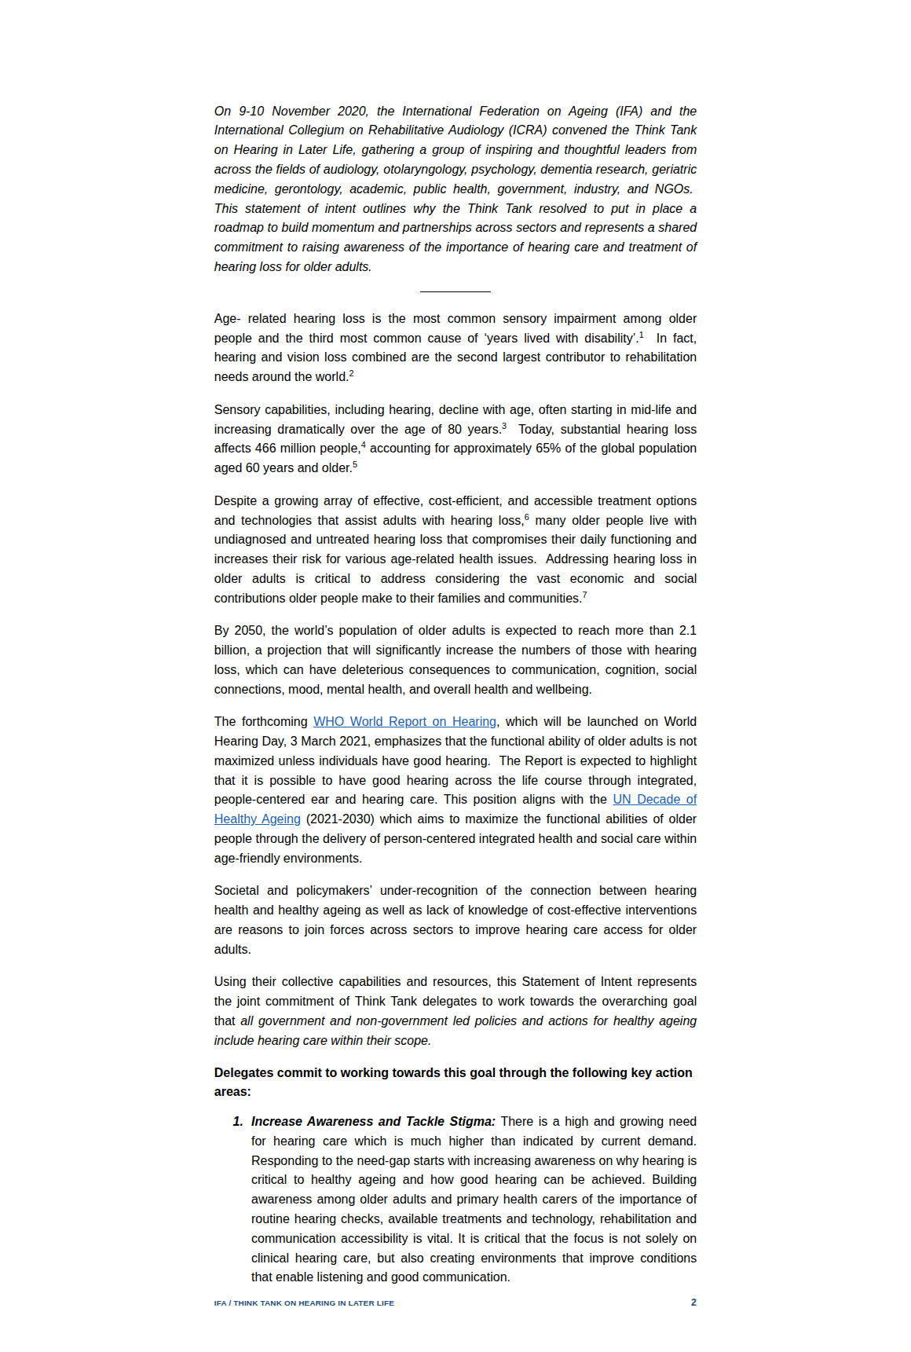On 9-10 November 2020, the International Federation on Ageing (IFA) and the International Collegium on Rehabilitative Audiology (ICRA) convened the Think Tank on Hearing in Later Life, gathering a group of inspiring and thoughtful leaders from across the fields of audiology, otolaryngology, psychology, dementia research, geriatric medicine, gerontology, academic, public health, government, industry, and NGOs. This statement of intent outlines why the Think Tank resolved to put in place a roadmap to build momentum and partnerships across sectors and represents a shared commitment to raising awareness of the importance of hearing care and treatment of hearing loss for older adults.
Age- related hearing loss is the most common sensory impairment among older people and the third most common cause of ‘years lived with disability’.1 In fact, hearing and vision loss combined are the second largest contributor to rehabilitation needs around the world.2
Sensory capabilities, including hearing, decline with age, often starting in mid-life and increasing dramatically over the age of 80 years.3 Today, substantial hearing loss affects 466 million people,4 accounting for approximately 65% of the global population aged 60 years and older.5
Despite a growing array of effective, cost-efficient, and accessible treatment options and technologies that assist adults with hearing loss,6 many older people live with undiagnosed and untreated hearing loss that compromises their daily functioning and increases their risk for various age-related health issues. Addressing hearing loss in older adults is critical to address considering the vast economic and social contributions older people make to their families and communities.7
By 2050, the world’s population of older adults is expected to reach more than 2.1 billion, a projection that will significantly increase the numbers of those with hearing loss, which can have deleterious consequences to communication, cognition, social connections, mood, mental health, and overall health and wellbeing.
The forthcoming WHO World Report on Hearing, which will be launched on World Hearing Day, 3 March 2021, emphasizes that the functional ability of older adults is not maximized unless individuals have good hearing. The Report is expected to highlight that it is possible to have good hearing across the life course through integrated, people-centered ear and hearing care. This position aligns with the UN Decade of Healthy Ageing (2021-2030) which aims to maximize the functional abilities of older people through the delivery of person-centered integrated health and social care within age-friendly environments.
Societal and policymakers’ under-recognition of the connection between hearing health and healthy ageing as well as lack of knowledge of cost-effective interventions are reasons to join forces across sectors to improve hearing care access for older adults.
Using their collective capabilities and resources, this Statement of Intent represents the joint commitment of Think Tank delegates to work towards the overarching goal that all government and non-government led policies and actions for healthy ageing include hearing care within their scope.
Delegates commit to working towards this goal through the following key action areas:
Increase Awareness and Tackle Stigma: There is a high and growing need for hearing care which is much higher than indicated by current demand. Responding to the need-gap starts with increasing awareness on why hearing is critical to healthy ageing and how good hearing can be achieved. Building awareness among older adults and primary health carers of the importance of routine hearing checks, available treatments and technology, rehabilitation and communication accessibility is vital. It is critical that the focus is not solely on clinical hearing care, but also creating environments that improve conditions that enable listening and good communication.
IFA / THINK TANK ON HEARING IN LATER LIFE
2